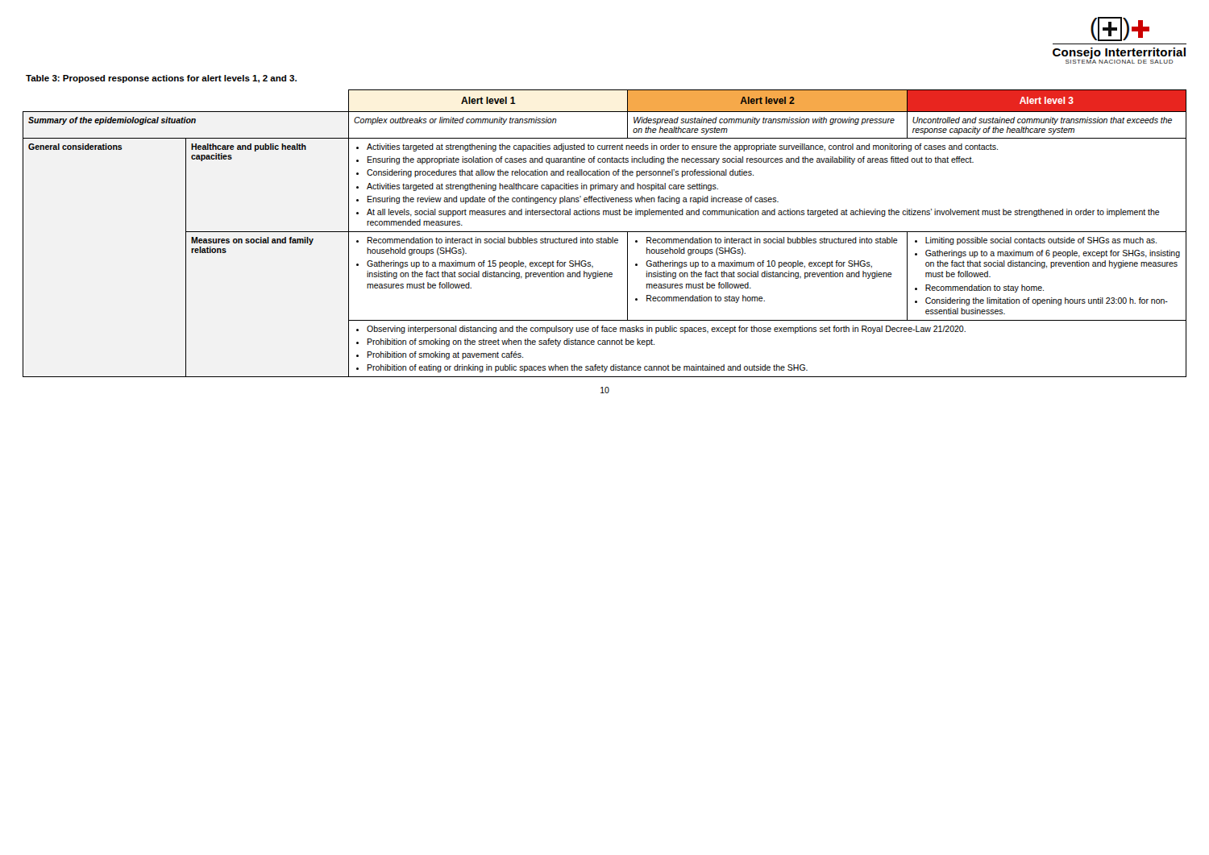( )
Consejo Interterritorial
SISTEMA NACIONAL DE SALUD
Table 3: Proposed response actions for alert levels 1, 2 and 3.
| | Alert level 1 | Alert level 2 | Alert level 3 |
| Summary of the epidemiological situation | Complex outbreaks or limited community transmission | Widespread sustained community transmission with growing pressure on the healthcare system | Uncontrolled and sustained community transmission that exceeds the response capacity of the healthcare system |
| General considerations | Healthcare and public health capacities | Activities targeted at strengthening the capacities adjusted to current needs in order to ensure the appropriate surveillance, control and monitoring of cases and contacts. Ensuring the appropriate isolation of cases and quarantine of contacts including the necessary social resources and the availability of areas fitted out to that effect. Considering procedures that allow the relocation and reallocation of the personnel’s professional duties. Activities targeted at strengthening healthcare capacities in primary and hospital care settings. Ensuring the review and update of the contingency plans’ effectiveness when facing a rapid increase of cases. At all levels, social support measures and intersectoral actions must be implemented and communication and actions targeted at achieving the citizens’ involvement must be strengthened in order to implement the recommended measures. |
| Measures on social and family relations | Recommendation to interact in social bubbles structured into stable household groups (SHGs). Gatherings up to a maximum of 15 people, except for SHGs, insisting on the fact that social distancing, prevention and hygiene measures must be followed. | Recommendation to interact in social bubbles structured into stable household groups (SHGs). Gatherings up to a maximum of 10 people, except for SHGs, insisting on the fact that social distancing, prevention and hygiene measures must be followed. Recommendation to stay home. | Limiting possible social contacts outside of SHGs as much as. Gatherings up to a maximum of 6 people, except for SHGs, insisting on the fact that social distancing, prevention and hygiene measures must be followed. Recommendation to stay home. Considering the limitation of opening hours until 23:00 h. for non-essential businesses. |
| Observing interpersonal distancing and the compulsory use of face masks in public spaces, except for those exemptions set forth in Royal Decree-Law 21/2020. Prohibition of smoking on the street when the safety distance cannot be kept. Prohibition of smoking at pavement cafés. Prohibition of eating or drinking in public spaces when the safety distance cannot be maintained and outside the SHG. |
10